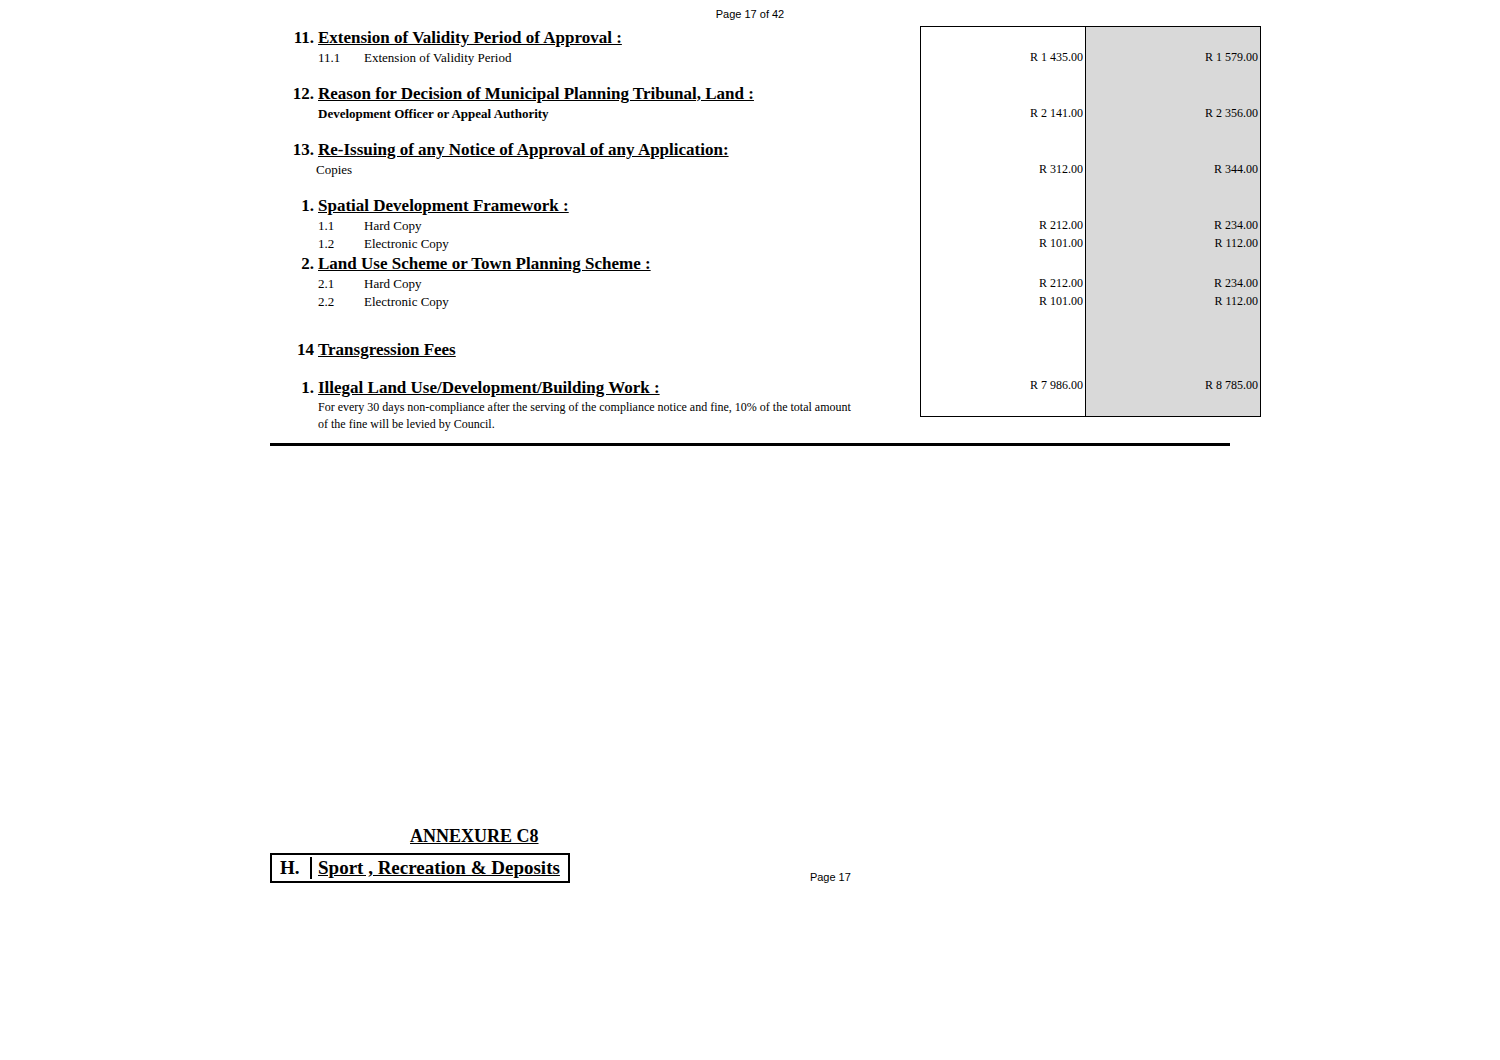Page 17 of 42
| 11. | Extension of Validity Period of Approval : | | |
| | 11.1 Extension of Validity Period | R 1 435.00 | R 1 579.00 |
| 12. | Reason for Decision of Municipal Planning Tribunal, Land : | | |
| | Development Officer or Appeal Authority | R 2 141.00 | R 2 356.00 |
| 13. | Re-Issuing of any Notice of Approval of any Application: | | |
| | Copies | R 312.00 | R 344.00 |
| 1. | Spatial Development Framework : | | |
| | 1.1 Hard Copy | R 212.00 | R 234.00 |
| | 1.2 Electronic Copy | R 101.00 | R 112.00 |
| 2. | Land Use Scheme or Town Planning Scheme : | | |
| | 2.1 Hard Copy | R 212.00 | R 234.00 |
| | 2.2 Electronic Copy | R 101.00 | R 112.00 |
| 14 | Transgression Fees | | |
| 1. | Illegal Land Use/Development/Building Work : | R 7 986.00 | R 8 785.00 |
| | For every 30 days non-compliance after the serving of the compliance notice and fine, 10% of the total amount | | |
| | of the fine will be levied by Council. | | |
ANNEXURE C8
H. Sport , Recreation & Deposits
Page 17